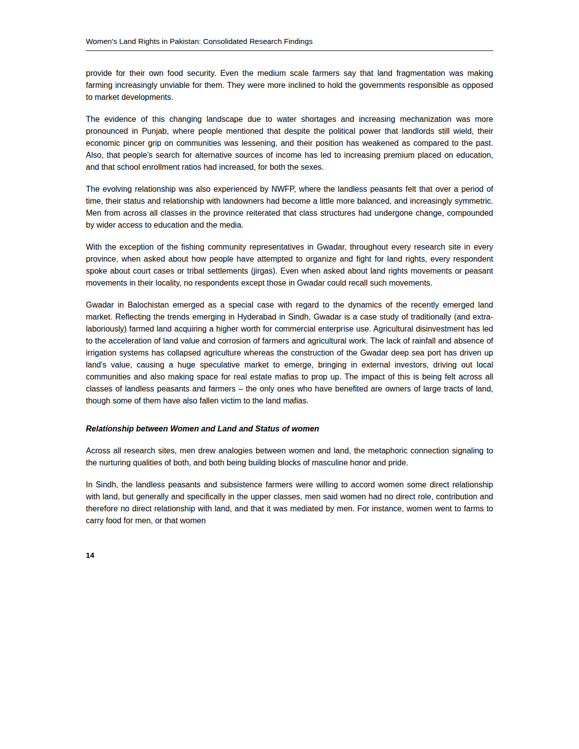Women's Land Rights in Pakistan: Consolidated Research Findings
provide for their own food security. Even the medium scale farmers say that land fragmentation was making farming increasingly unviable for them. They were more inclined to hold the governments responsible as opposed to market developments.
The evidence of this changing landscape due to water shortages and increasing mechanization was more pronounced in Punjab, where people mentioned that despite the political power that landlords still wield, their economic pincer grip on communities was lessening, and their position has weakened as compared to the past. Also, that people's search for alternative sources of income has led to increasing premium placed on education, and that school enrollment ratios had increased, for both the sexes.
The evolving relationship was also experienced by NWFP, where the landless peasants felt that over a period of time, their status and relationship with landowners had become a little more balanced, and increasingly symmetric. Men from across all classes in the province reiterated that class structures had undergone change, compounded by wider access to education and the media.
With the exception of the fishing community representatives in Gwadar, throughout every research site in every province, when asked about how people have attempted to organize and fight for land rights, every respondent spoke about court cases or tribal settlements (jirgas). Even when asked about land rights movements or peasant movements in their locality, no respondents except those in Gwadar could recall such movements.
Gwadar in Balochistan emerged as a special case with regard to the dynamics of the recently emerged land market. Reflecting the trends emerging in Hyderabad in Sindh, Gwadar is a case study of traditionally (and extra-laboriously) farmed land acquiring a higher worth for commercial enterprise use. Agricultural disinvestment has led to the acceleration of land value and corrosion of farmers and agricultural work. The lack of rainfall and absence of irrigation systems has collapsed agriculture whereas the construction of the Gwadar deep sea port has driven up land's value, causing a huge speculative market to emerge, bringing in external investors, driving out local communities and also making space for real estate mafias to prop up. The impact of this is being felt across all classes of landless peasants and farmers – the only ones who have benefited are owners of large tracts of land, though some of them have also fallen victim to the land mafias.
Relationship between Women and Land and Status of women
Across all research sites, men drew analogies between women and land, the metaphoric connection signaling to the nurturing qualities of both, and both being building blocks of masculine honor and pride.
In Sindh, the landless peasants and subsistence farmers were willing to accord women some direct relationship with land, but generally and specifically in the upper classes, men said women had no direct role, contribution and therefore no direct relationship with land, and that it was mediated by men. For instance, women went to farms to carry food for men, or that women
14